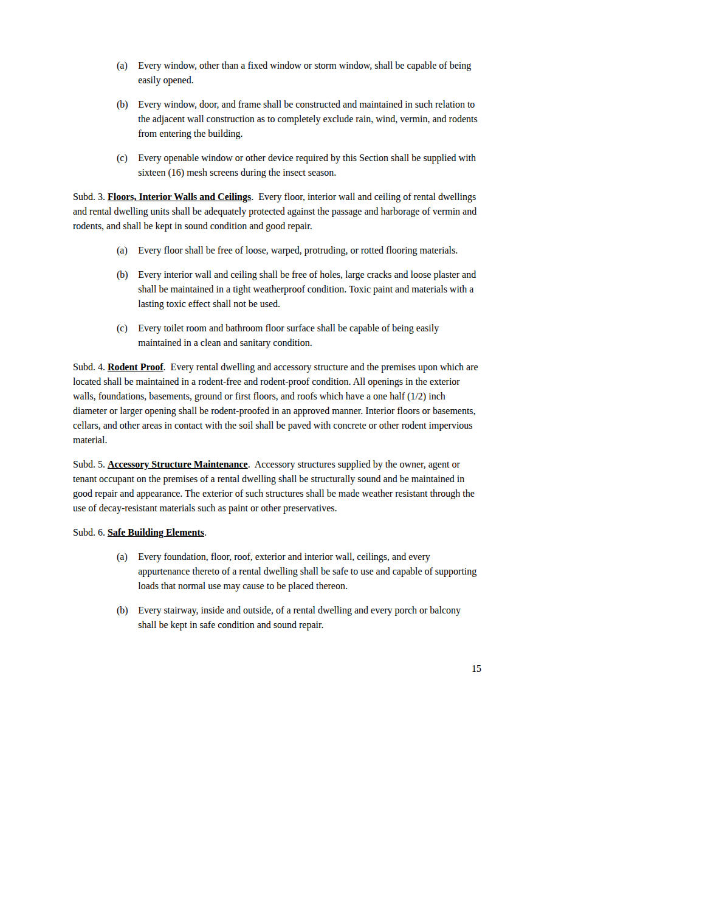(a) Every window, other than a fixed window or storm window, shall be capable of being easily opened.
(b) Every window, door, and frame shall be constructed and maintained in such relation to the adjacent wall construction as to completely exclude rain, wind, vermin, and rodents from entering the building.
(c) Every openable window or other device required by this Section shall be supplied with sixteen (16) mesh screens during the insect season.
Subd. 3. Floors, Interior Walls and Ceilings. Every floor, interior wall and ceiling of rental dwellings and rental dwelling units shall be adequately protected against the passage and harborage of vermin and rodents, and shall be kept in sound condition and good repair.
(a) Every floor shall be free of loose, warped, protruding, or rotted flooring materials.
(b) Every interior wall and ceiling shall be free of holes, large cracks and loose plaster and shall be maintained in a tight weatherproof condition. Toxic paint and materials with a lasting toxic effect shall not be used.
(c) Every toilet room and bathroom floor surface shall be capable of being easily maintained in a clean and sanitary condition.
Subd. 4. Rodent Proof. Every rental dwelling and accessory structure and the premises upon which are located shall be maintained in a rodent-free and rodent-proof condition. All openings in the exterior walls, foundations, basements, ground or first floors, and roofs which have a one half (1/2) inch diameter or larger opening shall be rodent-proofed in an approved manner. Interior floors or basements, cellars, and other areas in contact with the soil shall be paved with concrete or other rodent impervious material.
Subd. 5. Accessory Structure Maintenance. Accessory structures supplied by the owner, agent or tenant occupant on the premises of a rental dwelling shall be structurally sound and be maintained in good repair and appearance. The exterior of such structures shall be made weather resistant through the use of decay-resistant materials such as paint or other preservatives.
Subd. 6. Safe Building Elements.
(a) Every foundation, floor, roof, exterior and interior wall, ceilings, and every appurtenance thereto of a rental dwelling shall be safe to use and capable of supporting loads that normal use may cause to be placed thereon.
(b) Every stairway, inside and outside, of a rental dwelling and every porch or balcony shall be kept in safe condition and sound repair.
15